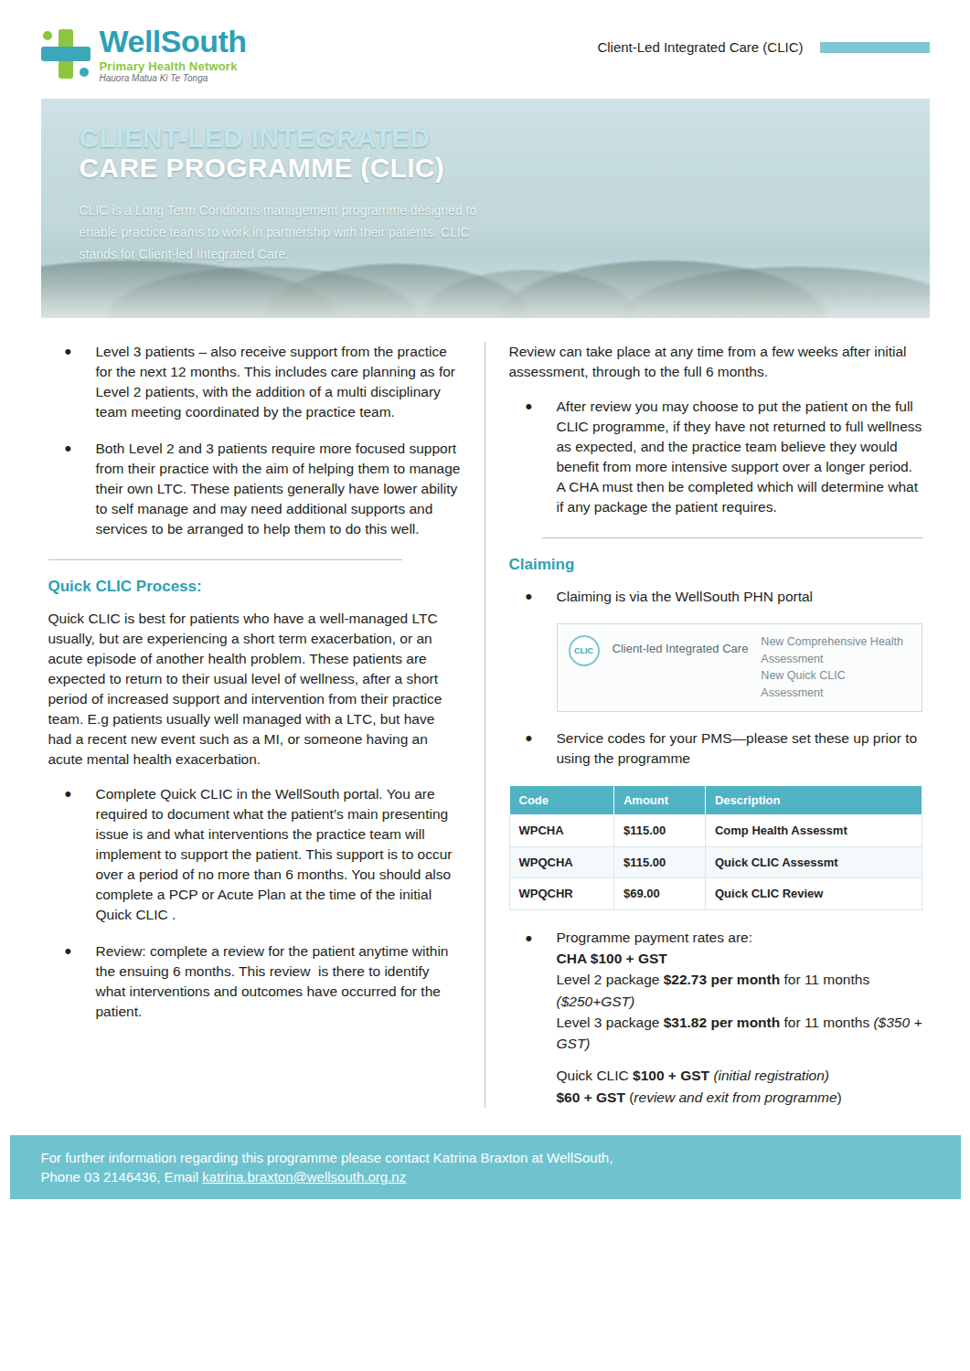WellSouth
Primary Health Network
Hauora Matua Ki Te Tonga
Client-Led Integrated Care (CLIC)
CLIENT-LED INTEGRATED
CARE PROGRAMME (CLIC)
CLIC is a Long Term Conditions management programme designed to enable practice teams to work in partnership with their patients. CLIC stands for Client-led Integrated Care.
Level 3 patients – also receive support from the practice for the next 12 months. This includes care planning as for Level 2 patients, with the addition of a multi disciplinary team meeting coordinated by the practice team.
Both Level 2 and 3 patients require more focused support from their practice with the aim of helping them to manage their own LTC. These patients generally have lower ability to self manage and may need additional supports and services to be arranged to help them to do this well.
Quick CLIC Process:
Quick CLIC is best for patients who have a well-managed LTC usually, but are experiencing a short term exacerbation, or an acute episode of another health problem. These patients are expected to return to their usual level of wellness, after a short period of increased support and intervention from their practice team. E.g patients usually well managed with a LTC, but have had a recent new event such as a MI, or someone having an acute mental health exacerbation.
Complete Quick CLIC in the WellSouth portal. You are required to document what the patient’s main presenting issue is and what interventions the practice team will implement to support the patient. This support is to occur over a period of no more than 6 months. You should also complete a PCP or Acute Plan at the time of the initial Quick CLIC .
Review: complete a review for the patient anytime within the ensuing 6 months. This review is there to identify what interventions and outcomes have occurred for the patient.
Review can take place at any time from a few weeks after initial assessment, through to the full 6 months.
After review you may choose to put the patient on the full CLIC programme, if they have not returned to full wellness as expected, and the practice team believe they would benefit from more intensive support over a longer period. A CHA must then be completed which will determine what if any package the patient requires.
Claiming
Claiming is via the WellSouth PHN portal
CLIC
Client-led Integrated Care
New Comprehensive Health
Assessment
New Quick CLIC Assessment
Service codes for your PMS—please set these up prior to using the programme
| Code | Amount | Description |
| --- | --- | --- |
| WPCHA | $115.00 | Comp Health Assessmt |
| WPQCHA | $115.00 | Quick CLIC Assessmt |
| WPQCHR | $69.00 | Quick CLIC Review |
Programme payment rates are:
CHA $100 + GST
Level 2 package $22.73 per month for 11 months ($250+GST)
Level 3 package $31.82 per month for 11 months ($350 + GST) Quick CLIC $100 + GST (initial registration)
$60 + GST (review and exit from programme)
For further information regarding this programme please contact Katrina Braxton at WellSouth,
Phone 03 2146436, Email katrina.braxton@wellsouth.org.nz